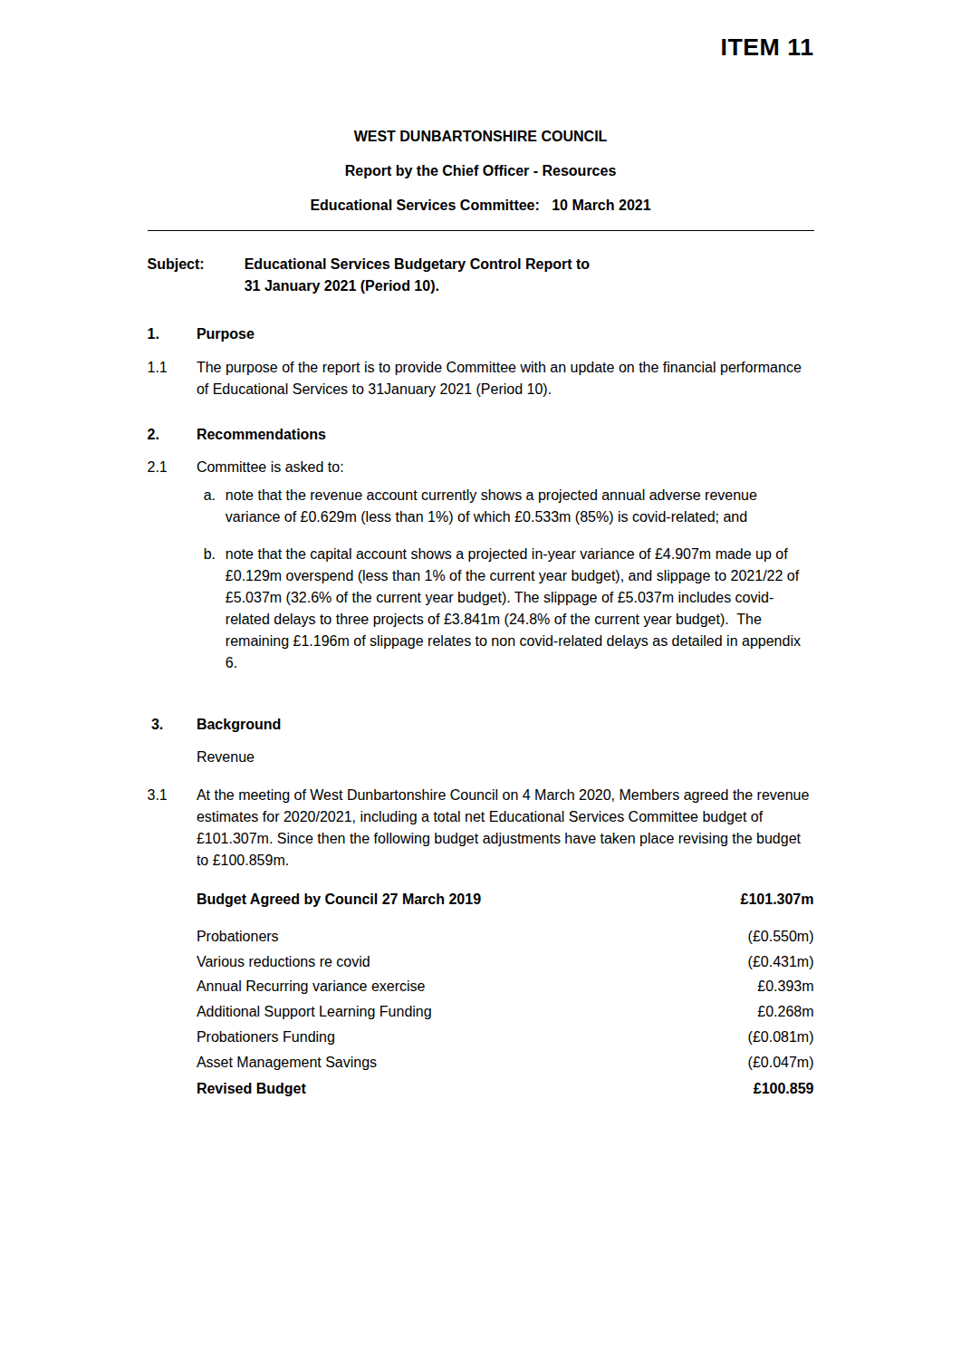ITEM 11
WEST DUNBARTONSHIRE COUNCIL
Report by the Chief Officer - Resources
Educational Services Committee: 10 March 2021
Subject:
Educational Services Budgetary Control Report to
31 January 2021 (Period 10).
1.
Purpose
1.1
The purpose of the report is to provide Committee with an update on the financial performance of Educational Services to 31January 2021 (Period 10).
2.
Recommendations
2.1
Committee is asked to:
note that the revenue account currently shows a projected annual adverse revenue variance of £0.629m (less than 1%) of which £0.533m (85%) is covid-related; and
note that the capital account shows a projected in-year variance of £4.907m made up of £0.129m overspend (less than 1% of the current year budget), and slippage to 2021/22 of £5.037m (32.6% of the current year budget). The slippage of £5.037m includes covid-related delays to three projects of £3.841m (24.8% of the current year budget). The remaining £1.196m of slippage relates to non covid-related delays as detailed in appendix 6.
3.
Background
Revenue
3.1
At the meeting of West Dunbartonshire Council on 4 March 2020, Members agreed the revenue estimates for 2020/2021, including a total net Educational Services Committee budget of £101.307m. Since then the following budget adjustments have taken place revising the budget to £100.859m.
| Budget Agreed by Council 27 March 2019 | £101.307m |
| Probationers | (£0.550m) |
| Various reductions re covid | (£0.431m) |
| Annual Recurring variance exercise | £0.393m |
| Additional Support Learning Funding | £0.268m |
| Probationers Funding | (£0.081m) |
| Asset Management Savings | (£0.047m) |
| Revised Budget | £100.859 |